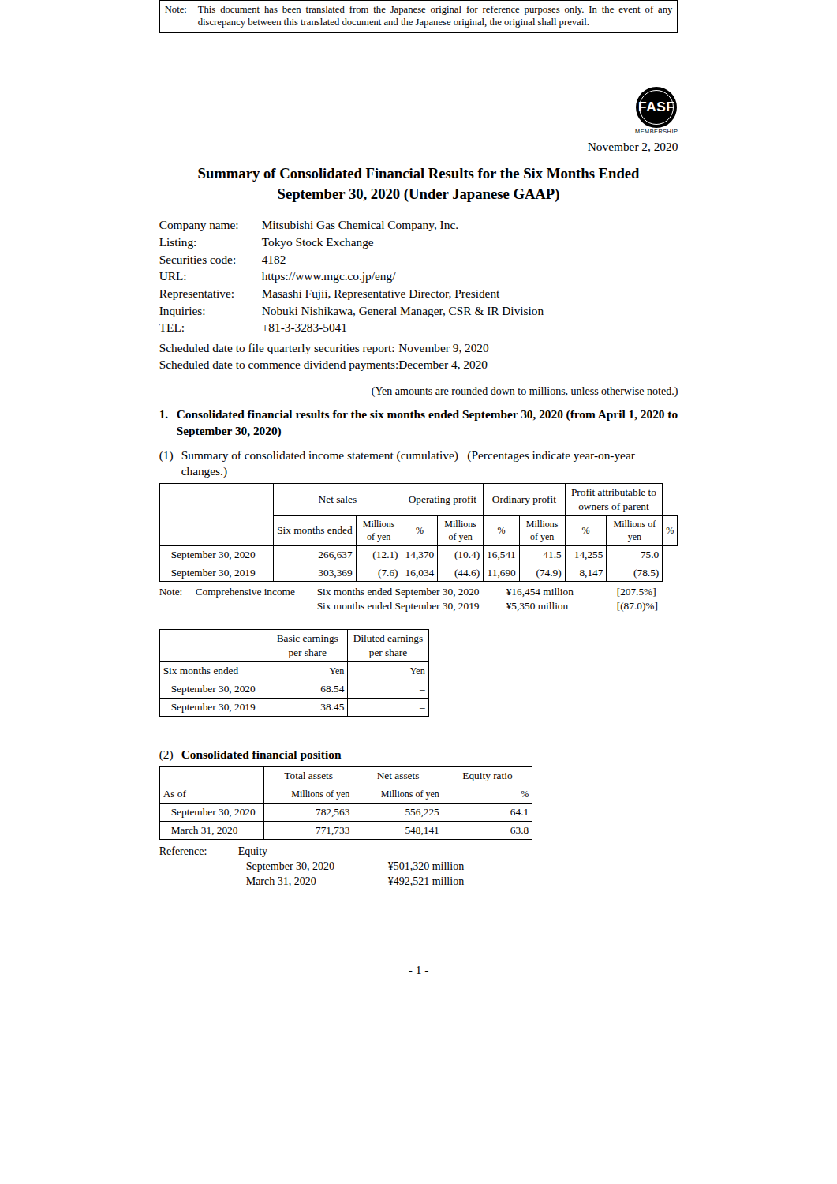| Note: | This document has been translated from the Japanese original for reference purposes only. In the event of any discrepancy between this translated document and the Japanese original, the original shall prevail. |
FASF
MEMBERSHIP
November 2, 2020
Summary of Consolidated Financial Results for the Six Months Ended
September 30, 2020 (Under Japanese GAAP)
| Company name: | Mitsubishi Gas Chemical Company, Inc. |
| Listing: | Tokyo Stock Exchange |
| Securities code: | 4182 |
| URL: | https://www.mgc.co.jp/eng/ |
| Representative: | Masashi Fujii, Representative Director, President |
| Inquiries: | Nobuki Nishikawa, General Manager, CSR & IR Division |
| TEL: | +81-3-3283-5041 |
| Scheduled date to file quarterly securities report: | November 9, 2020 |
| Scheduled date to commence dividend payments: | December 4, 2020 |
(Yen amounts are rounded down to millions, unless otherwise noted.)
1.
Consolidated financial results for the six months ended September 30, 2020 (from April 1, 2020 to September 30, 2020)
(1)
Summary of consolidated income statement (cumulative) (Percentages indicate year-on-year changes.)
| | Net sales | Operating profit | Ordinary profit | Profit attributable to owners of parent |
| --- | --- | --- | --- | --- |
| Six months ended | Millions of yen | % | Millions of yen | % | Millions of yen | % | Millions of yen | % |
| September 30, 2020 | 266,637 | (12.1) | 14,370 | (10.4) | 16,541 | 41.5 | 14,255 | 75.0 |
| September 30, 2019 | 303,369 | (7.6) | 16,034 | (44.6) | 11,690 | (74.9) | 8,147 | (78.5) |
| Note: | Comprehensive income | Six months ended September 30, 2020 | ¥16,454 million | [207.5%] |
| | | Six months ended September 30, 2019 | ¥5,350 million | [(87.0)%] |
| | Basic earnings per share | Diluted earnings per share |
| --- | --- | --- |
| Six months ended | Yen | Yen |
| September 30, 2020 | 68.54 | – |
| September 30, 2019 | 38.45 | – |
(2)
Consolidated financial position
| | Total assets | Net assets | Equity ratio |
| --- | --- | --- | --- |
| As of | Millions of yen | Millions of yen | % |
| September 30, 2020 | 782,563 | 556,225 | 64.1 |
| March 31, 2020 | 771,733 | 548,141 | 63.8 |
| Reference: | Equity |
| | September 30, 2020 | ¥501,320 million |
| | March 31, 2020 | ¥492,521 million |
- 1 -